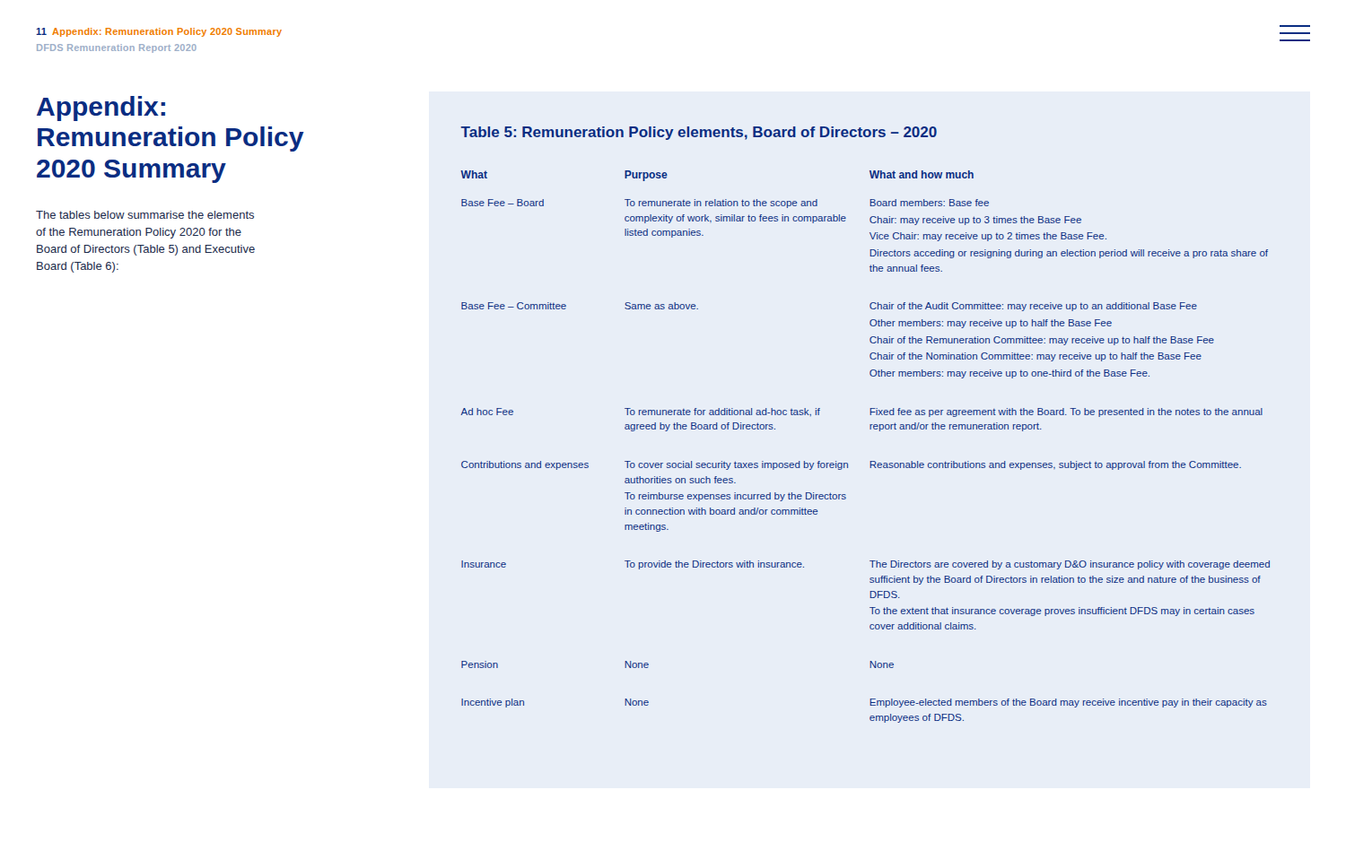11 Appendix: Remuneration Policy 2020 Summary DFDS Remuneration Report 2020
Appendix:
Remuneration Policy
2020 Summary
The tables below summarise the elements of the Remuneration Policy 2020 for the Board of Directors (Table 5) and Executive Board (Table 6):
Table 5: Remuneration Policy elements, Board of Directors – 2020
| What | Purpose | What and how much |
| --- | --- | --- |
| Base Fee – Board | To remunerate in relation to the scope and complexity of work, similar to fees in comparable listed companies. | Board members: Base fee Chair: may receive up to 3 times the Base Fee Vice Chair: may receive up to 2 times the Base Fee. Directors acceding or resigning during an election period will receive a pro rata share of the annual fees. |
| Base Fee – Committee | Same as above. | Chair of the Audit Committee: may receive up to an additional Base Fee Other members: may receive up to half the Base Fee Chair of the Remuneration Committee: may receive up to half the Base Fee Chair of the Nomination Committee: may receive up to half the Base Fee Other members: may receive up to one-third of the Base Fee. |
| Ad hoc Fee | To remunerate for additional ad-hoc task, if agreed by the Board of Directors. | Fixed fee as per agreement with the Board. To be presented in the notes to the annual report and/or the remuneration report. |
| Contributions and expenses | To cover social security taxes imposed by foreign authorities on such fees. To reimburse expenses incurred by the Directors in connection with board and/or committee meetings. | Reasonable contributions and expenses, subject to approval from the Committee. |
| Insurance | To provide the Directors with insurance. | The Directors are covered by a customary D&O insurance policy with coverage deemed sufficient by the Board of Directors in relation to the size and nature of the business of DFDS. To the extent that insurance coverage proves insufficient DFDS may in certain cases cover additional claims. |
| Pension | None | None |
| Incentive plan | None | Employee-elected members of the Board may receive incentive pay in their capacity as employees of DFDS. |